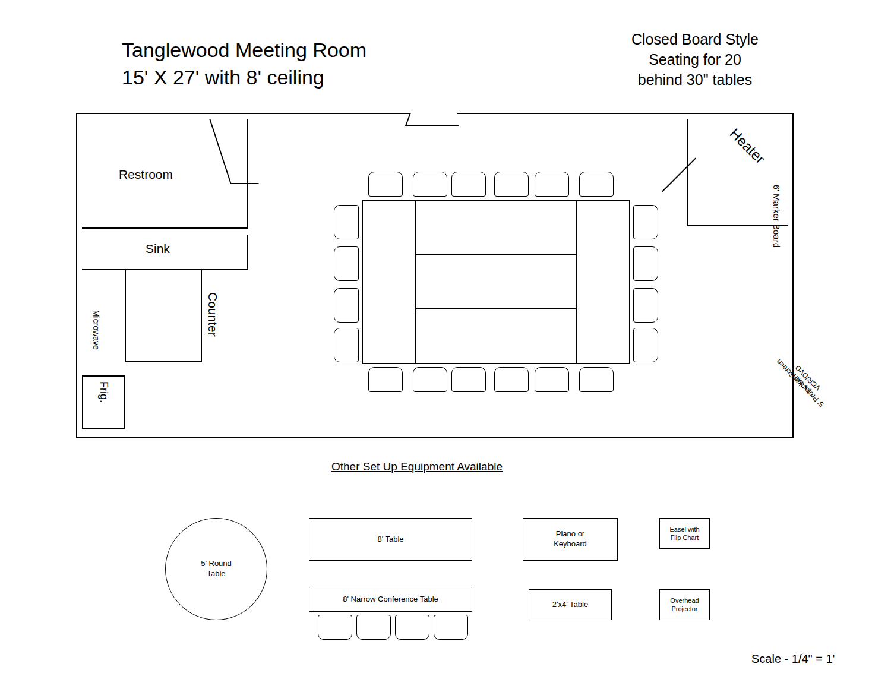Tanglewood Meeting Room
15' X 27' with 8' ceiling
Closed Board Style
Seating for 20
behind 30" tables
Restroom
Sink
Counter
Microwave
Frig.
Heater
6' Marker Board
5' Projection Screen
TV with
VCR/DVD
Other Set Up Equipment Available
5' Round
Table
8' Table
8' Narrow Conference Table
Piano or
Keyboard
2'x4' Table
Easel with
Flip Chart
Overhead
Projector
Scale - 1/4" = 1'